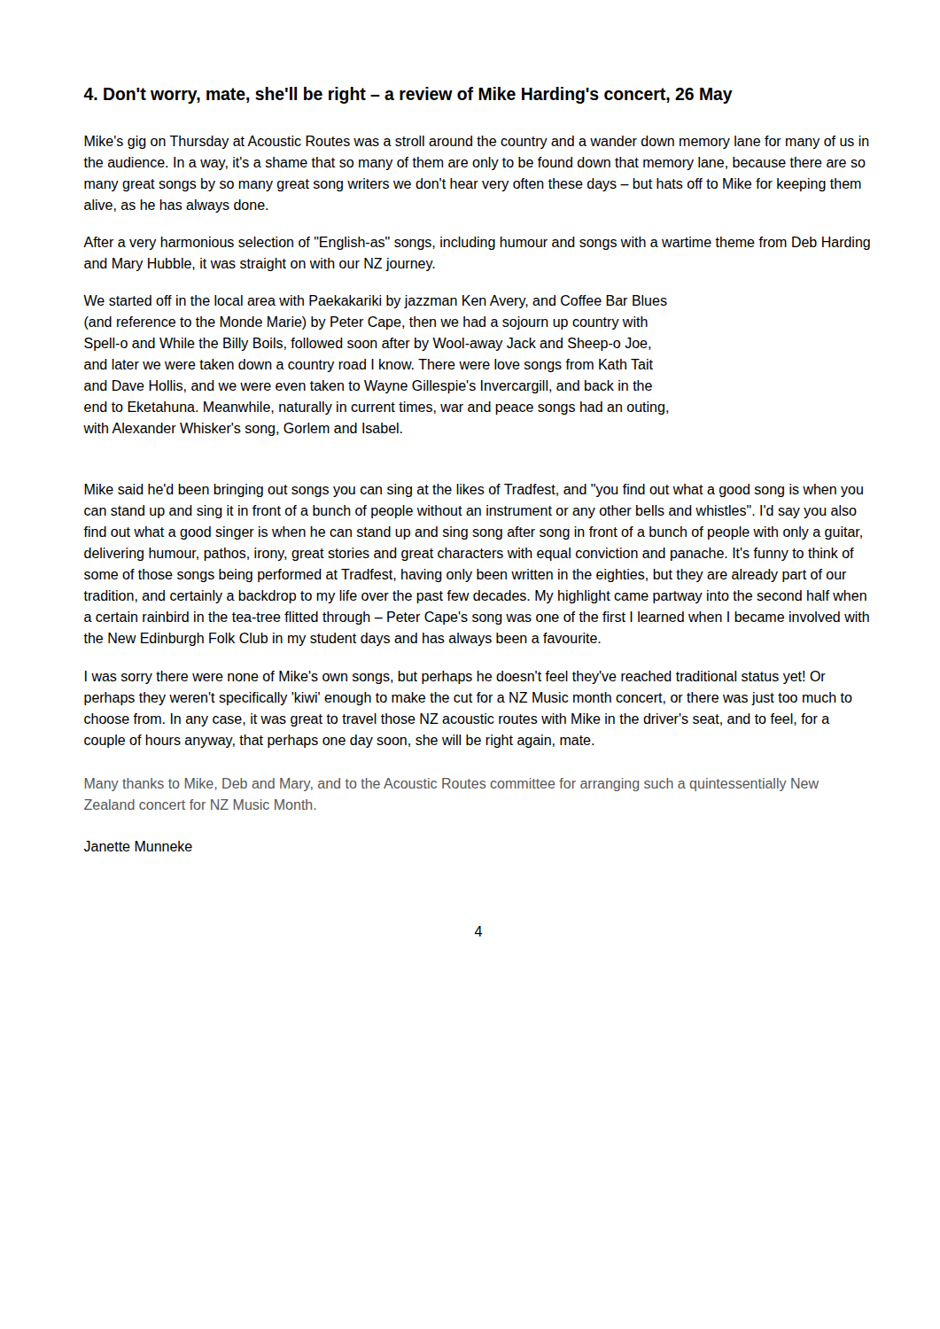4. Don't worry, mate, she'll be right – a review of Mike Harding's concert, 26 May
Mike's gig on Thursday at Acoustic Routes was a stroll around the country and a wander down memory lane for many of us in the audience. In a way, it's a shame that so many of them are only to be found down that memory lane, because there are so many great songs by so many great song writers we don't hear very often these days – but hats off to Mike for keeping them alive, as he has always done.
After a very harmonious selection of "English-as" songs, including humour and songs with a wartime theme from Deb Harding and Mary Hubble, it was straight on with our NZ journey.
We started off in the local area with Paekakariki by jazzman Ken Avery, and Coffee Bar Blues (and reference to the Monde Marie) by Peter Cape, then we had a sojourn up country with Spell-o and While the Billy Boils, followed soon after by Wool-away Jack and Sheep-o Joe, and later we were taken down a country road I know. There were love songs from Kath Tait and Dave Hollis, and we were even taken to Wayne Gillespie's Invercargill, and back in the end to Eketahuna. Meanwhile, naturally in current times, war and peace songs had an outing, with Alexander Whisker's song, Gorlem and Isabel.
Mike said he'd been bringing out songs you can sing at the likes of Tradfest, and "you find out what a good song is when you can stand up and sing it in front of a bunch of people without an instrument or any other bells and whistles". I'd say you also find out what a good singer is when he can stand up and sing song after song in front of a bunch of people with only a guitar, delivering humour, pathos, irony, great stories and great characters with equal conviction and panache. It's funny to think of some of those songs being performed at Tradfest, having only been written in the eighties, but they are already part of our tradition, and certainly a backdrop to my life over the past few decades. My highlight came partway into the second half when a certain rainbird in the tea-tree flitted through – Peter Cape's song was one of the first I learned when I became involved with the New Edinburgh Folk Club in my student days and has always been a favourite.
I was sorry there were none of Mike's own songs, but perhaps he doesn't feel they've reached traditional status yet! Or perhaps they weren't specifically 'kiwi' enough to make the cut for a NZ Music month concert, or there was just too much to choose from. In any case, it was great to travel those NZ acoustic routes with Mike in the driver's seat, and to feel, for a couple of hours anyway, that perhaps one day soon, she will be right again, mate.
Many thanks to Mike, Deb and Mary, and to the Acoustic Routes committee for arranging such a quintessentially New Zealand concert for NZ Music Month.
Janette Munneke
4